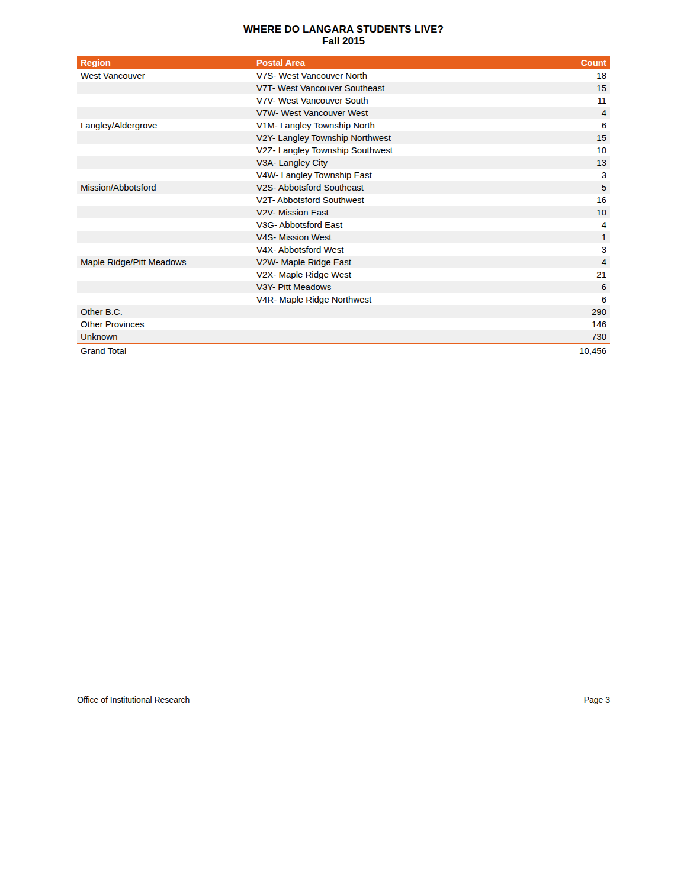WHERE DO LANGARA STUDENTS LIVE?
Fall 2015
| Region | Postal Area | Count |
| --- | --- | --- |
| West Vancouver | V7S- West Vancouver North | 18 |
| | V7T- West Vancouver Southeast | 15 |
| | V7V- West Vancouver South | 11 |
| | V7W- West Vancouver West | 4 |
| Langley/Aldergrove | V1M- Langley Township North | 6 |
| | V2Y- Langley Township Northwest | 15 |
| | V2Z- Langley Township Southwest | 10 |
| | V3A- Langley City | 13 |
| | V4W- Langley Township East | 3 |
| Mission/Abbotsford | V2S- Abbotsford Southeast | 5 |
| | V2T- Abbotsford Southwest | 16 |
| | V2V- Mission East | 10 |
| | V3G- Abbotsford East | 4 |
| | V4S- Mission West | 1 |
| | V4X- Abbotsford West | 3 |
| Maple Ridge/Pitt Meadows | V2W- Maple Ridge East | 4 |
| | V2X- Maple Ridge West | 21 |
| | V3Y- Pitt Meadows | 6 |
| | V4R- Maple Ridge Northwest | 6 |
| Other B.C. | | 290 |
| Other Provinces | | 146 |
| Unknown | | 730 |
| Grand Total | | 10,456 |
Office of Institutional Research Page 3